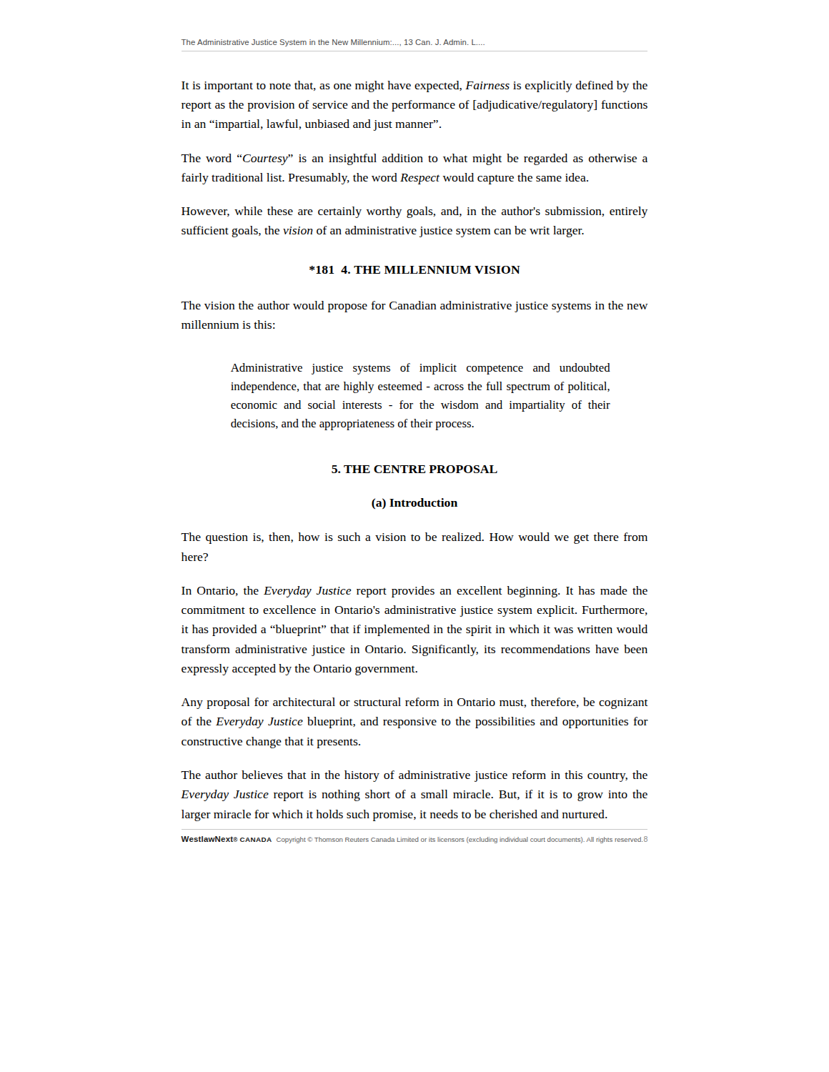The Administrative Justice System in the New Millennium:..., 13 Can. J. Admin. L....
It is important to note that, as one might have expected, Fairness is explicitly defined by the report as the provision of service and the performance of [adjudicative/regulatory] functions in an “impartial, lawful, unbiased and just manner”.
The word “Courtesy” is an insightful addition to what might be regarded as otherwise a fairly traditional list. Presumably, the word Respect would capture the same idea.
However, while these are certainly worthy goals, and, in the author's submission, entirely sufficient goals, the vision of an administrative justice system can be writ larger.
*181 4. THE MILLENNIUM VISION
The vision the author would propose for Canadian administrative justice systems in the new millennium is this:
Administrative justice systems of implicit competence and undoubted independence, that are highly esteemed - across the full spectrum of political, economic and social interests - for the wisdom and impartiality of their decisions, and the appropriateness of their process.
5. THE CENTRE PROPOSAL
(a) Introduction
The question is, then, how is such a vision to be realized. How would we get there from here?
In Ontario, the Everyday Justice report provides an excellent beginning. It has made the commitment to excellence in Ontario's administrative justice system explicit. Furthermore, it has provided a “blueprint” that if implemented in the spirit in which it was written would transform administrative justice in Ontario. Significantly, its recommendations have been expressly accepted by the Ontario government.
Any proposal for architectural or structural reform in Ontario must, therefore, be cognizant of the Everyday Justice blueprint, and responsive to the possibilities and opportunities for constructive change that it presents.
The author believes that in the history of administrative justice reform in this country, the Everyday Justice report is nothing short of a small miracle. But, if it is to grow into the larger miracle for which it holds such promise, it needs to be cherished and nurtured.
WestlawNext® CANADA Copyright © Thomson Reuters Canada Limited or its licensors (excluding individual court documents). All rights reserved. 8